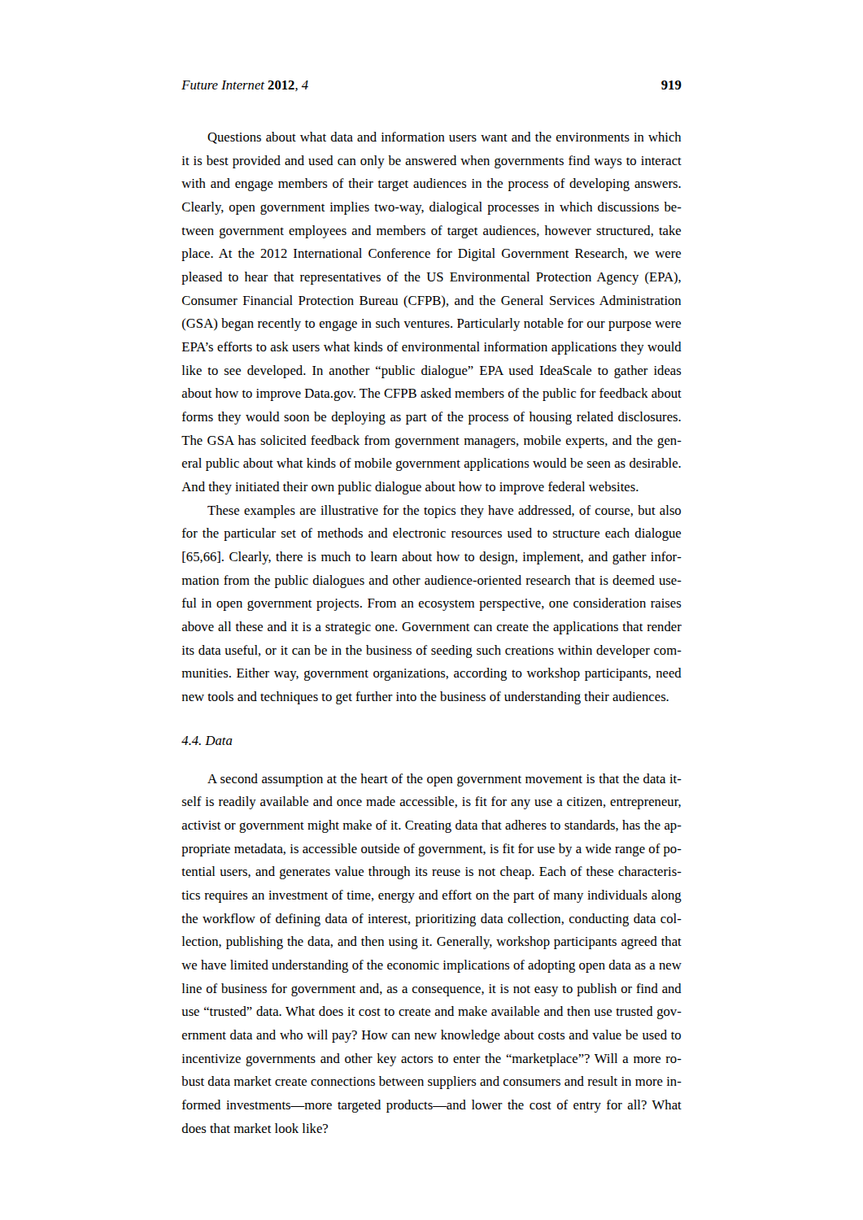Future Internet 2012, 4 919
Questions about what data and information users want and the environments in which it is best provided and used can only be answered when governments find ways to interact with and engage members of their target audiences in the process of developing answers. Clearly, open government implies two-way, dialogical processes in which discussions between government employees and members of target audiences, however structured, take place. At the 2012 International Conference for Digital Government Research, we were pleased to hear that representatives of the US Environmental Protection Agency (EPA), Consumer Financial Protection Bureau (CFPB), and the General Services Administration (GSA) began recently to engage in such ventures. Particularly notable for our purpose were EPA’s efforts to ask users what kinds of environmental information applications they would like to see developed. In another “public dialogue” EPA used IdeaScale to gather ideas about how to improve Data.gov. The CFPB asked members of the public for feedback about forms they would soon be deploying as part of the process of housing related disclosures. The GSA has solicited feedback from government managers, mobile experts, and the general public about what kinds of mobile government applications would be seen as desirable. And they initiated their own public dialogue about how to improve federal websites.
These examples are illustrative for the topics they have addressed, of course, but also for the particular set of methods and electronic resources used to structure each dialogue [65,66]. Clearly, there is much to learn about how to design, implement, and gather information from the public dialogues and other audience-oriented research that is deemed useful in open government projects. From an ecosystem perspective, one consideration raises above all these and it is a strategic one. Government can create the applications that render its data useful, or it can be in the business of seeding such creations within developer communities. Either way, government organizations, according to workshop participants, need new tools and techniques to get further into the business of understanding their audiences.
4.4. Data
A second assumption at the heart of the open government movement is that the data itself is readily available and once made accessible, is fit for any use a citizen, entrepreneur, activist or government might make of it. Creating data that adheres to standards, has the appropriate metadata, is accessible outside of government, is fit for use by a wide range of potential users, and generates value through its reuse is not cheap. Each of these characteristics requires an investment of time, energy and effort on the part of many individuals along the workflow of defining data of interest, prioritizing data collection, conducting data collection, publishing the data, and then using it. Generally, workshop participants agreed that we have limited understanding of the economic implications of adopting open data as a new line of business for government and, as a consequence, it is not easy to publish or find and use “trusted” data. What does it cost to create and make available and then use trusted government data and who will pay? How can new knowledge about costs and value be used to incentivize governments and other key actors to enter the “marketplace”? Will a more robust data market create connections between suppliers and consumers and result in more informed investments—more targeted products—and lower the cost of entry for all? What does that market look like?